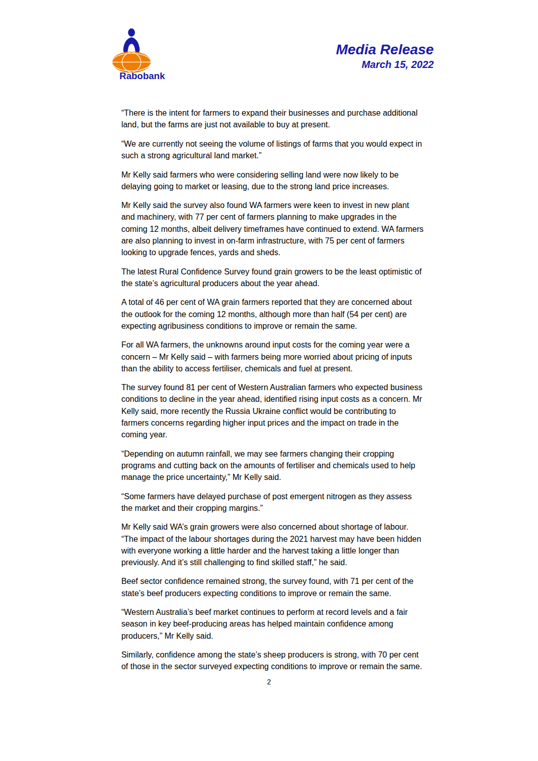Rabobank
Media Release March 15, 2022
“There is the intent for farmers to expand their businesses and purchase additional land, but the farms are just not available to buy at present.
“We are currently not seeing the volume of listings of farms that you would expect in such a strong agricultural land market.”
Mr Kelly said farmers who were considering selling land were now likely to be delaying going to market or leasing, due to the strong land price increases.
Mr Kelly said the survey also found WA farmers were keen to invest in new plant and machinery, with 77 per cent of farmers planning to make upgrades in the coming 12 months, albeit delivery timeframes have continued to extend. WA farmers are also planning to invest in on-farm infrastructure, with 75 per cent of farmers looking to upgrade fences, yards and sheds.
The latest Rural Confidence Survey found grain growers to be the least optimistic of the state’s agricultural producers about the year ahead.
A total of 46 per cent of WA grain farmers reported that they are concerned about the outlook for the coming 12 months, although more than half (54 per cent) are expecting agribusiness conditions to improve or remain the same.
For all WA farmers, the unknowns around input costs for the coming year were a concern – Mr Kelly said – with farmers being more worried about pricing of inputs than the ability to access fertiliser, chemicals and fuel at present.
The survey found 81 per cent of Western Australian farmers who expected business conditions to decline in the year ahead, identified rising input costs as a concern. Mr Kelly said, more recently the Russia Ukraine conflict would be contributing to farmers concerns regarding higher input prices and the impact on trade in the coming year.
“Depending on autumn rainfall, we may see farmers changing their cropping programs and cutting back on the amounts of fertiliser and chemicals used to help manage the price uncertainty,” Mr Kelly said.
“Some farmers have delayed purchase of post emergent nitrogen as they assess the market and their cropping margins.”
Mr Kelly said WA’s grain growers were also concerned about shortage of labour. “The impact of the labour shortages during the 2021 harvest may have been hidden with everyone working a little harder and the harvest taking a little longer than previously. And it’s still challenging to find skilled staff,” he said.
Beef sector confidence remained strong, the survey found, with 71 per cent of the state’s beef producers expecting conditions to improve or remain the same.
“Western Australia’s beef market continues to perform at record levels and a fair season in key beef-producing areas has helped maintain confidence among producers,” Mr Kelly said.
Similarly, confidence among the state’s sheep producers is strong, with 70 per cent of those in the sector surveyed expecting conditions to improve or remain the same.
2